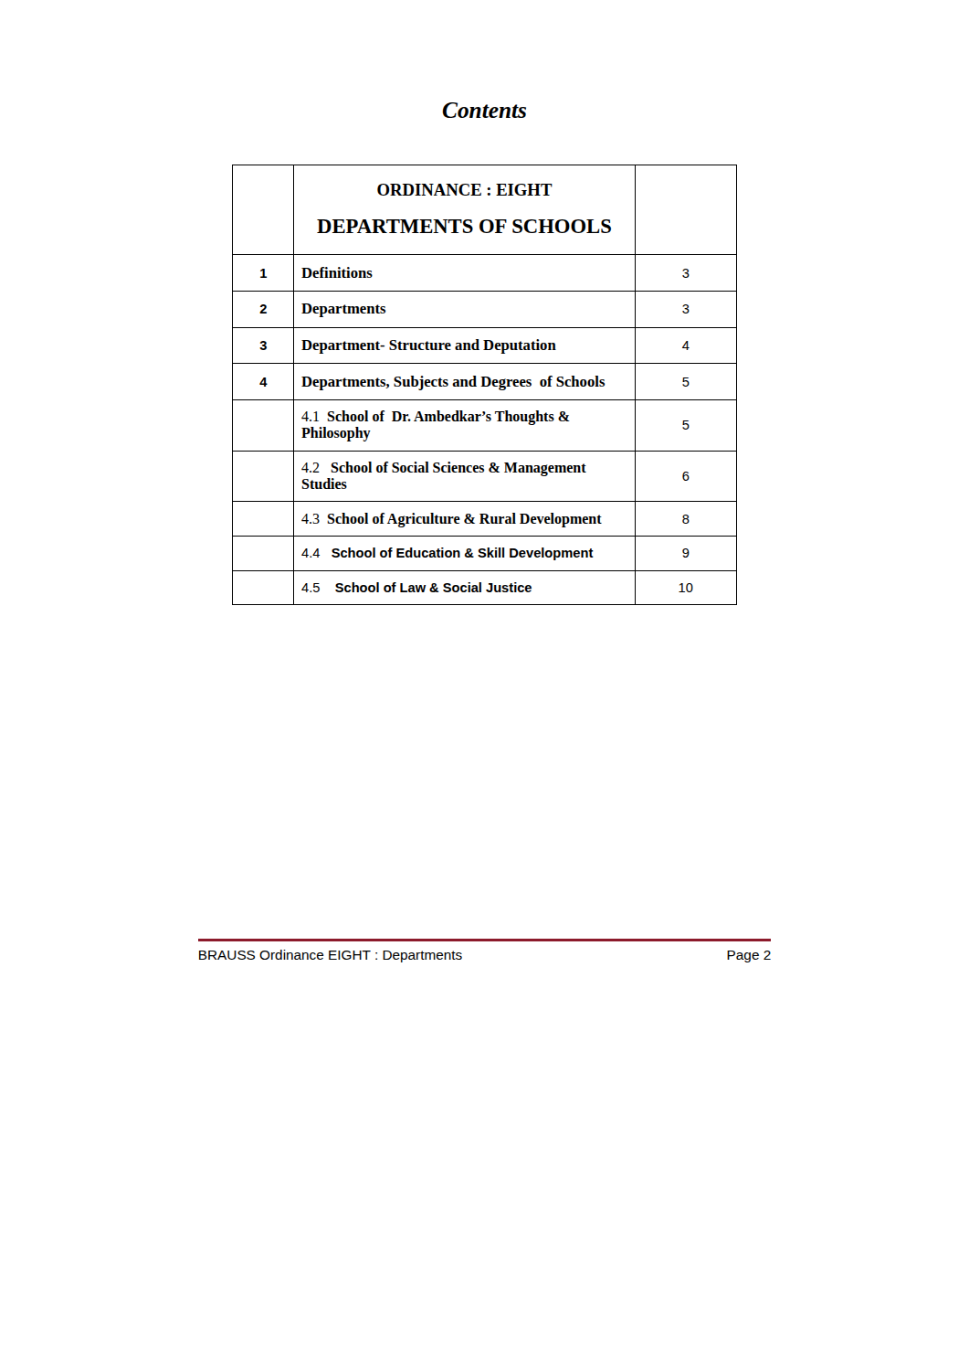Contents
| | ORDINANCE : EIGHT DEPARTMENTS OF SCHOOLS | |
| 1 | Definitions | 3 |
| 2 | Departments | 3 |
| 3 | Department- Structure and Deputation | 4 |
| 4 | Departments, Subjects and Degrees of Schools | 5 |
| | 4.1 School of Dr. Ambedkar’s Thoughts & Philosophy | 5 |
| | 4.2 School of Social Sciences & Management Studies | 6 |
| | 4.3 School of Agriculture & Rural Development | 8 |
| | 4.4 School of Education & Skill Development | 9 |
| | 4.5 School of Law & Social Justice | 10 |
BRAUSS Ordinance EIGHT : Departments Page 2